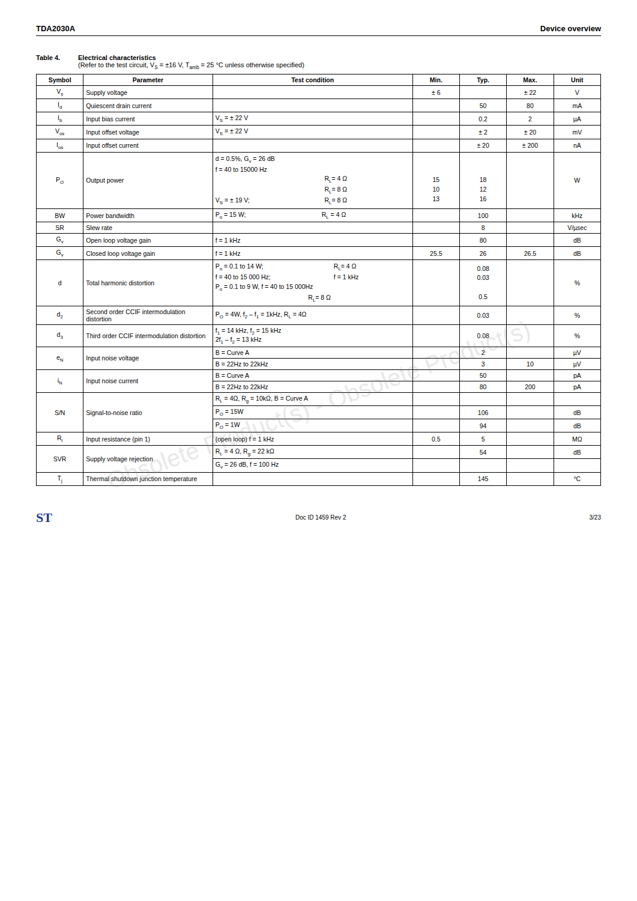Obsolete Product(s) - Obsolete Product(s)
TDA2030A
Device overview
Table 4. Electrical characteristics (Refer to the test circuit, VS = ±16 V, Tamb = 25 °C unless otherwise specified)
| Symbol | Parameter | Test condition | Min. | Typ. | Max. | Unit |
| --- | --- | --- | --- | --- | --- | --- |
| V s | Supply voltage | | ± 6 | | ± 22 | V |
| I d | Quiescent drain current | | | 50 | 80 | mA |
| I b | Input bias current | V S = ± 22 V | | 0.2 | 2 | µA |
| V os | Input offset voltage | V S = ± 22 V | | ± 2 | ± 20 | mV |
| I os | Input offset current | | | ± 20 | ± 200 | nA |
| P O | Output power | d = 0.5%, G v = 26 dB f = 40 to 15000 Hz R L = 4 Ω R L = 8 Ω V S = ± 19 V; R L = 8 Ω | 15 10 13 | 18 12 16 | | W |
| BW | Power bandwidth | P o = 15 W; R L = 4 Ω | | 100 | | kHz |
| SR | Slew rate | | | 8 | | V/µsec |
| G v | Open loop voltage gain | f = 1 kHz | | 80 | | dB |
| G v | Closed loop voltage gain | f = 1 kHz | 25.5 | 26 | 26.5 | dB |
| d | Total harmonic distortion | P o = 0.1 to 14 W; R L = 4 Ω f = 40 to 15 000 Hz; f = 1 kHz P o = 0.1 to 9 W, f = 40 to 15 000Hz R L = 8 Ω | | 0.08 0.03 0.5 | | % |
| d 2 | Second order CCIF intermodulation distortion | P O = 4W, f 2 – f 1 = 1kHz, R L = 4Ω | | 0.03 | | % |
| d 3 | Third order CCIF intermodulation distortion | f 1 = 14 kHz, f 2 = 15 kHz 2f 1 – f 2 = 13 kHz | | 0.08 | | % |
| e N | Input noise voltage | B = Curve A | | 2 | | µV |
| B = 22Hz to 22kHz | | 3 | 10 | µV |
| i N | Input noise current | B = Curve A | | 50 | | pA |
| B = 22Hz to 22kHz | | 80 | 200 | pA |
| S/N | Signal-to-noise ratio | R L = 4Ω, R g = 10kΩ, B = Curve A | | | | |
| P O = 15W | | 106 | | dB |
| P O = 1W | | 94 | | dB |
| R i | Input resistance (pin 1) | (open loop) f = 1 kHz | 0.5 | 5 | | MΩ |
| SVR | Supply voltage rejection | R L = 4 Ω, R g = 22 kΩ | | 54 | | dB |
| G v = 26 dB, f = 100 Hz | | | | |
| T j | Thermal shutdown junction temperature | | | 145 | | °C |
ST
Doc ID 1459 Rev 2
3/23